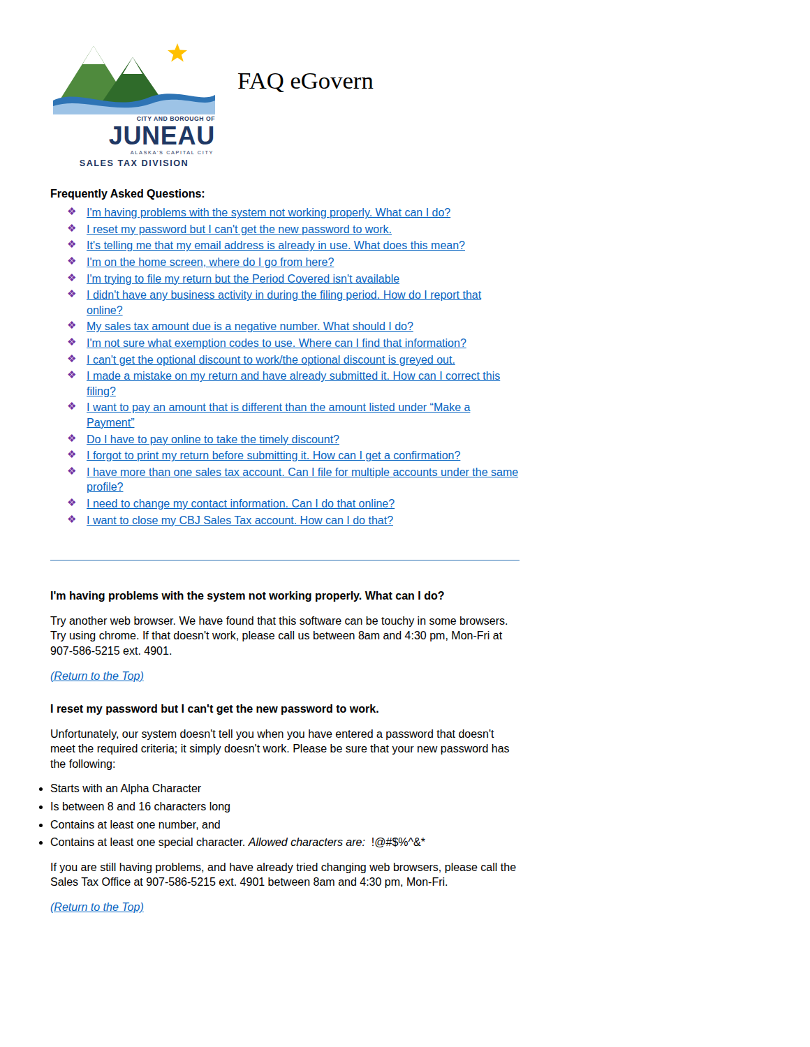CITY AND BOROUGH OF
JUNEAU
ALASKA'S CAPITAL CITY
SALES TAX DIVISION
FAQ eGovern
Frequently Asked Questions:
I'm having problems with the system not working properly. What can I do?
I reset my password but I can't get the new password to work.
It's telling me that my email address is already in use. What does this mean?
I'm on the home screen, where do I go from here?
I'm trying to file my return but the Period Covered isn't available
I didn't have any business activity in during the filing period. How do I report that online?
My sales tax amount due is a negative number. What should I do?
I'm not sure what exemption codes to use. Where can I find that information?
I can't get the optional discount to work/the optional discount is greyed out.
I made a mistake on my return and have already submitted it. How can I correct this filing?
I want to pay an amount that is different than the amount listed under “Make a Payment”
Do I have to pay online to take the timely discount?
I forgot to print my return before submitting it. How can I get a confirmation?
I have more than one sales tax account. Can I file for multiple accounts under the same profile?
I need to change my contact information. Can I do that online?
I want to close my CBJ Sales Tax account. How can I do that?
I'm having problems with the system not working properly. What can I do?
Try another web browser. We have found that this software can be touchy in some browsers. Try using chrome. If that doesn't work, please call us between 8am and 4:30 pm, Mon-Fri at 907-586-5215 ext. 4901.
(Return to the Top)
I reset my password but I can't get the new password to work.
Unfortunately, our system doesn't tell you when you have entered a password that doesn't meet the required criteria; it simply doesn't work. Please be sure that your new password has the following:
Starts with an Alpha Character
Is between 8 and 16 characters long
Contains at least one number, and
Contains at least one special character. Allowed characters are: !@#$%^&*
If you are still having problems, and have already tried changing web browsers, please call the Sales Tax Office at 907-586-5215 ext. 4901 between 8am and 4:30 pm, Mon-Fri.
(Return to the Top)